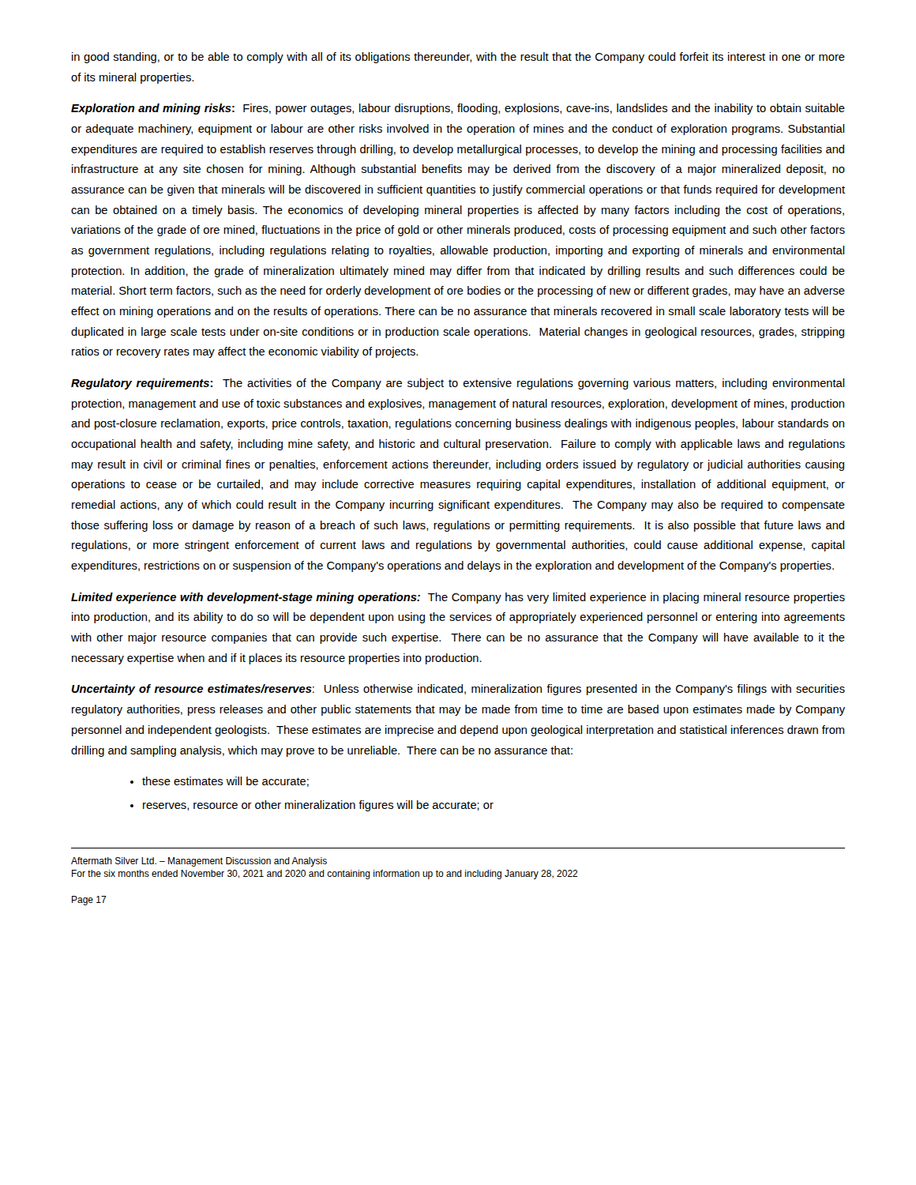in good standing, or to be able to comply with all of its obligations thereunder, with the result that the Company could forfeit its interest in one or more of its mineral properties.
Exploration and mining risks: Fires, power outages, labour disruptions, flooding, explosions, cave-ins, landslides and the inability to obtain suitable or adequate machinery, equipment or labour are other risks involved in the operation of mines and the conduct of exploration programs. Substantial expenditures are required to establish reserves through drilling, to develop metallurgical processes, to develop the mining and processing facilities and infrastructure at any site chosen for mining. Although substantial benefits may be derived from the discovery of a major mineralized deposit, no assurance can be given that minerals will be discovered in sufficient quantities to justify commercial operations or that funds required for development can be obtained on a timely basis. The economics of developing mineral properties is affected by many factors including the cost of operations, variations of the grade of ore mined, fluctuations in the price of gold or other minerals produced, costs of processing equipment and such other factors as government regulations, including regulations relating to royalties, allowable production, importing and exporting of minerals and environmental protection. In addition, the grade of mineralization ultimately mined may differ from that indicated by drilling results and such differences could be material. Short term factors, such as the need for orderly development of ore bodies or the processing of new or different grades, may have an adverse effect on mining operations and on the results of operations. There can be no assurance that minerals recovered in small scale laboratory tests will be duplicated in large scale tests under on-site conditions or in production scale operations. Material changes in geological resources, grades, stripping ratios or recovery rates may affect the economic viability of projects.
Regulatory requirements: The activities of the Company are subject to extensive regulations governing various matters, including environmental protection, management and use of toxic substances and explosives, management of natural resources, exploration, development of mines, production and post-closure reclamation, exports, price controls, taxation, regulations concerning business dealings with indigenous peoples, labour standards on occupational health and safety, including mine safety, and historic and cultural preservation. Failure to comply with applicable laws and regulations may result in civil or criminal fines or penalties, enforcement actions thereunder, including orders issued by regulatory or judicial authorities causing operations to cease or be curtailed, and may include corrective measures requiring capital expenditures, installation of additional equipment, or remedial actions, any of which could result in the Company incurring significant expenditures. The Company may also be required to compensate those suffering loss or damage by reason of a breach of such laws, regulations or permitting requirements. It is also possible that future laws and regulations, or more stringent enforcement of current laws and regulations by governmental authorities, could cause additional expense, capital expenditures, restrictions on or suspension of the Company's operations and delays in the exploration and development of the Company's properties.
Limited experience with development-stage mining operations: The Company has very limited experience in placing mineral resource properties into production, and its ability to do so will be dependent upon using the services of appropriately experienced personnel or entering into agreements with other major resource companies that can provide such expertise. There can be no assurance that the Company will have available to it the necessary expertise when and if it places its resource properties into production.
Uncertainty of resource estimates/reserves: Unless otherwise indicated, mineralization figures presented in the Company's filings with securities regulatory authorities, press releases and other public statements that may be made from time to time are based upon estimates made by Company personnel and independent geologists. These estimates are imprecise and depend upon geological interpretation and statistical inferences drawn from drilling and sampling analysis, which may prove to be unreliable. There can be no assurance that:
these estimates will be accurate;
reserves, resource or other mineralization figures will be accurate; or
Aftermath Silver Ltd. – Management Discussion and Analysis
For the six months ended November 30, 2021 and 2020 and containing information up to and including January 28, 2022
Page 17